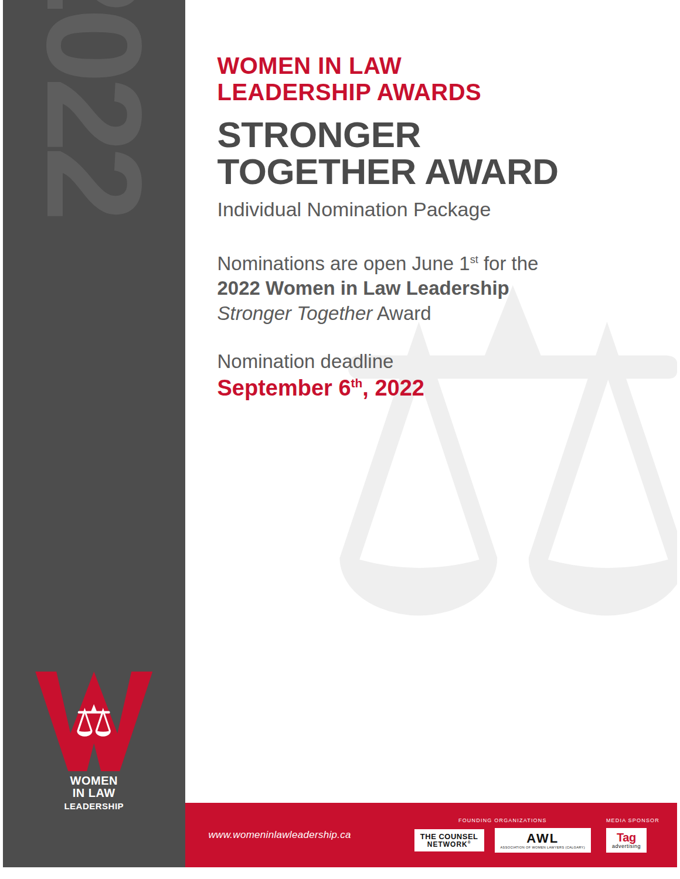2022
⚖
WOMEN
IN LAW
LEADERSHIP
⚖
WOMEN IN LAW
LEADERSHIP AWARDS
STRONGER
TOGETHER AWARD
Individual Nomination Package
Nominations are open June 1st for the
2022 Women in Law Leadership
Stronger Together Award
Nomination deadline September 6th, 2022
www.womeninlawleadership.ca
FOUNDING ORGANIZATIONS
THE COUNSEL NETWORK®
AWL ASSOCIATION OF WOMEN LAWYERS (CALGARY)
MEDIA SPONSOR
Tag advertising